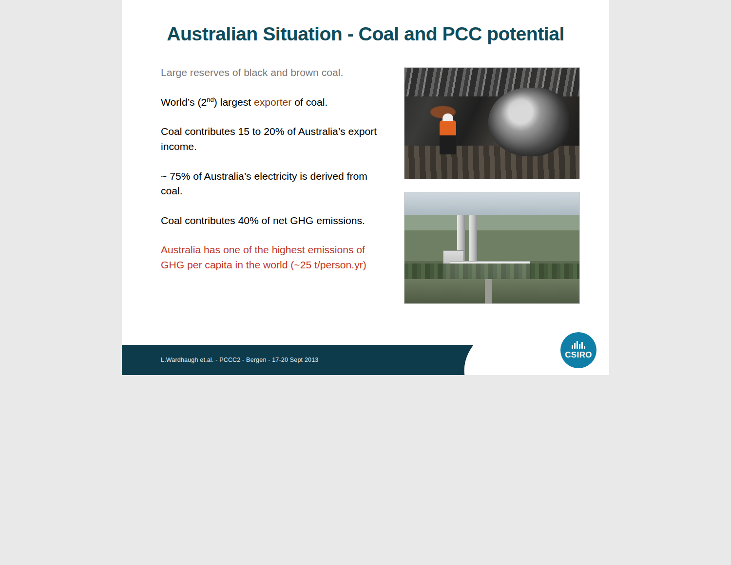Australian Situation - Coal and PCC potential
Large reserves of black and brown coal.
World’s (2nd) largest exporter of coal.
Coal contributes 15 to 20% of Australia’s export income.
~ 75% of Australia’s electricity is derived from coal.
Coal contributes 40% of net GHG emissions.
Australia has one of the highest emissions of GHG per capita in the world (~25 t/person.yr)
L.Wardhaugh et.al. - PCCC2 - Bergen - 17-20 Sept 2013
CSIRO